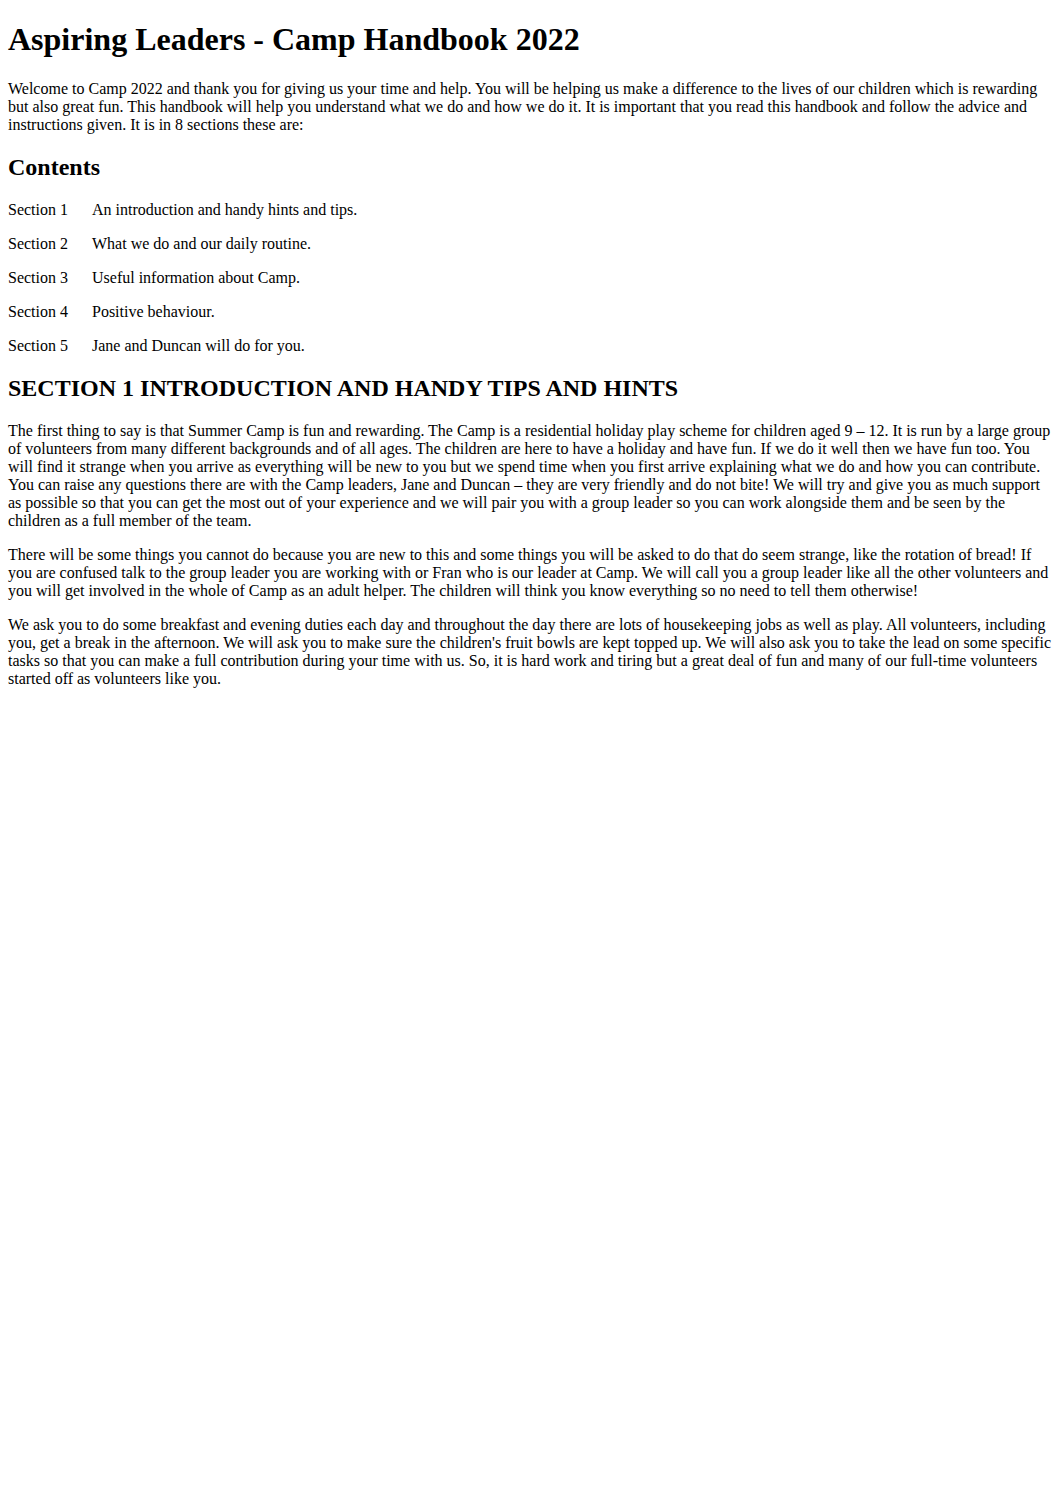Aspiring Leaders - Camp Handbook 2022
Welcome to Camp 2022 and thank you for giving us your time and help. You will be helping us make a difference to the lives of our children which is rewarding but also great fun. This handbook will help you understand what we do and how we do it. It is important that you read this handbook and follow the advice and instructions given. It is in 8 sections these are:
Contents
Section 1 An introduction and handy hints and tips.
Section 2 What we do and our daily routine.
Section 3 Useful information about Camp.
Section 4 Positive behaviour.
Section 5 Jane and Duncan will do for you.
SECTION 1 INTRODUCTION AND HANDY TIPS AND HINTS
The first thing to say is that Summer Camp is fun and rewarding. The Camp is a residential holiday play scheme for children aged 9 – 12. It is run by a large group of volunteers from many different backgrounds and of all ages. The children are here to have a holiday and have fun. If we do it well then we have fun too. You will find it strange when you arrive as everything will be new to you but we spend time when you first arrive explaining what we do and how you can contribute. You can raise any questions there are with the Camp leaders, Jane and Duncan – they are very friendly and do not bite! We will try and give you as much support as possible so that you can get the most out of your experience and we will pair you with a group leader so you can work alongside them and be seen by the children as a full member of the team.
There will be some things you cannot do because you are new to this and some things you will be asked to do that do seem strange, like the rotation of bread! If you are confused talk to the group leader you are working with or Fran who is our leader at Camp. We will call you a group leader like all the other volunteers and you will get involved in the whole of Camp as an adult helper. The children will think you know everything so no need to tell them otherwise!
We ask you to do some breakfast and evening duties each day and throughout the day there are lots of housekeeping jobs as well as play. All volunteers, including you, get a break in the afternoon. We will ask you to make sure the children's fruit bowls are kept topped up. We will also ask you to take the lead on some specific tasks so that you can make a full contribution during your time with us. So, it is hard work and tiring but a great deal of fun and many of our full-time volunteers started off as volunteers like you.